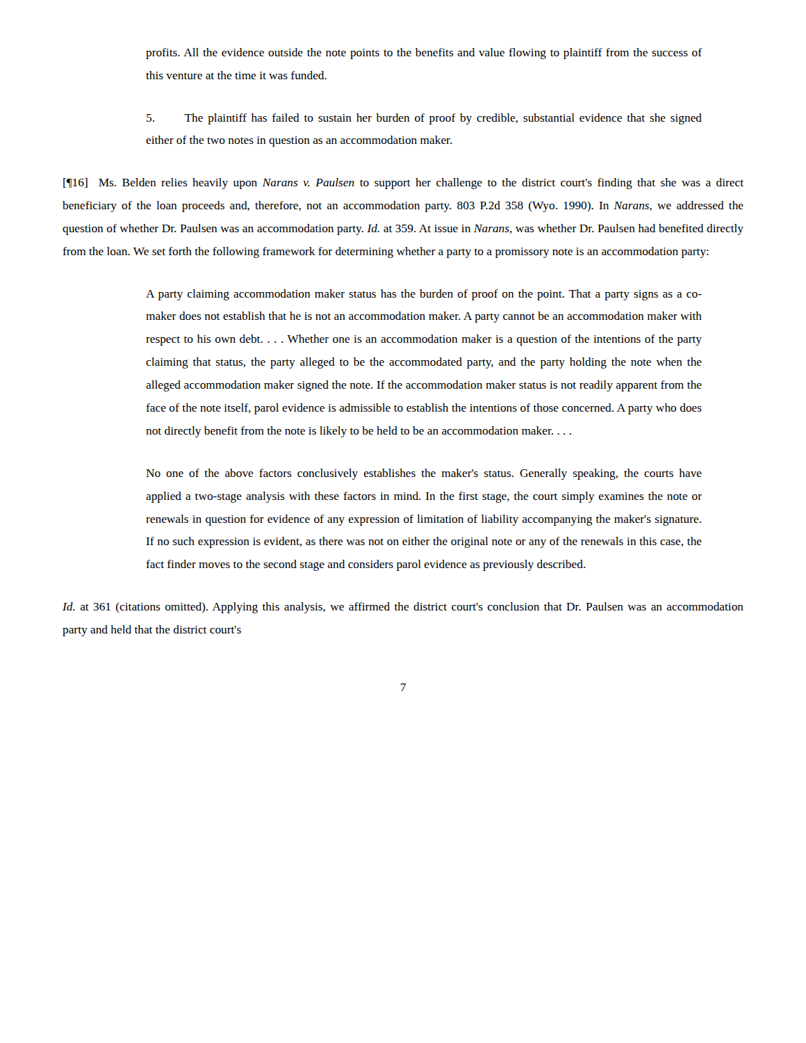profits. All the evidence outside the note points to the benefits and value flowing to plaintiff from the success of this venture at the time it was funded.
5. The plaintiff has failed to sustain her burden of proof by credible, substantial evidence that she signed either of the two notes in question as an accommodation maker.
[¶16] Ms. Belden relies heavily upon Narans v. Paulsen to support her challenge to the district court's finding that she was a direct beneficiary of the loan proceeds and, therefore, not an accommodation party. 803 P.2d 358 (Wyo. 1990). In Narans, we addressed the question of whether Dr. Paulsen was an accommodation party. Id. at 359. At issue in Narans, was whether Dr. Paulsen had benefited directly from the loan. We set forth the following framework for determining whether a party to a promissory note is an accommodation party:
A party claiming accommodation maker status has the burden of proof on the point. That a party signs as a co-maker does not establish that he is not an accommodation maker. A party cannot be an accommodation maker with respect to his own debt. . . . Whether one is an accommodation maker is a question of the intentions of the party claiming that status, the party alleged to be the accommodated party, and the party holding the note when the alleged accommodation maker signed the note. If the accommodation maker status is not readily apparent from the face of the note itself, parol evidence is admissible to establish the intentions of those concerned. A party who does not directly benefit from the note is likely to be held to be an accommodation maker. . . .
No one of the above factors conclusively establishes the maker's status. Generally speaking, the courts have applied a two-stage analysis with these factors in mind. In the first stage, the court simply examines the note or renewals in question for evidence of any expression of limitation of liability accompanying the maker's signature. If no such expression is evident, as there was not on either the original note or any of the renewals in this case, the fact finder moves to the second stage and considers parol evidence as previously described.
Id. at 361 (citations omitted). Applying this analysis, we affirmed the district court's conclusion that Dr. Paulsen was an accommodation party and held that the district court's
7